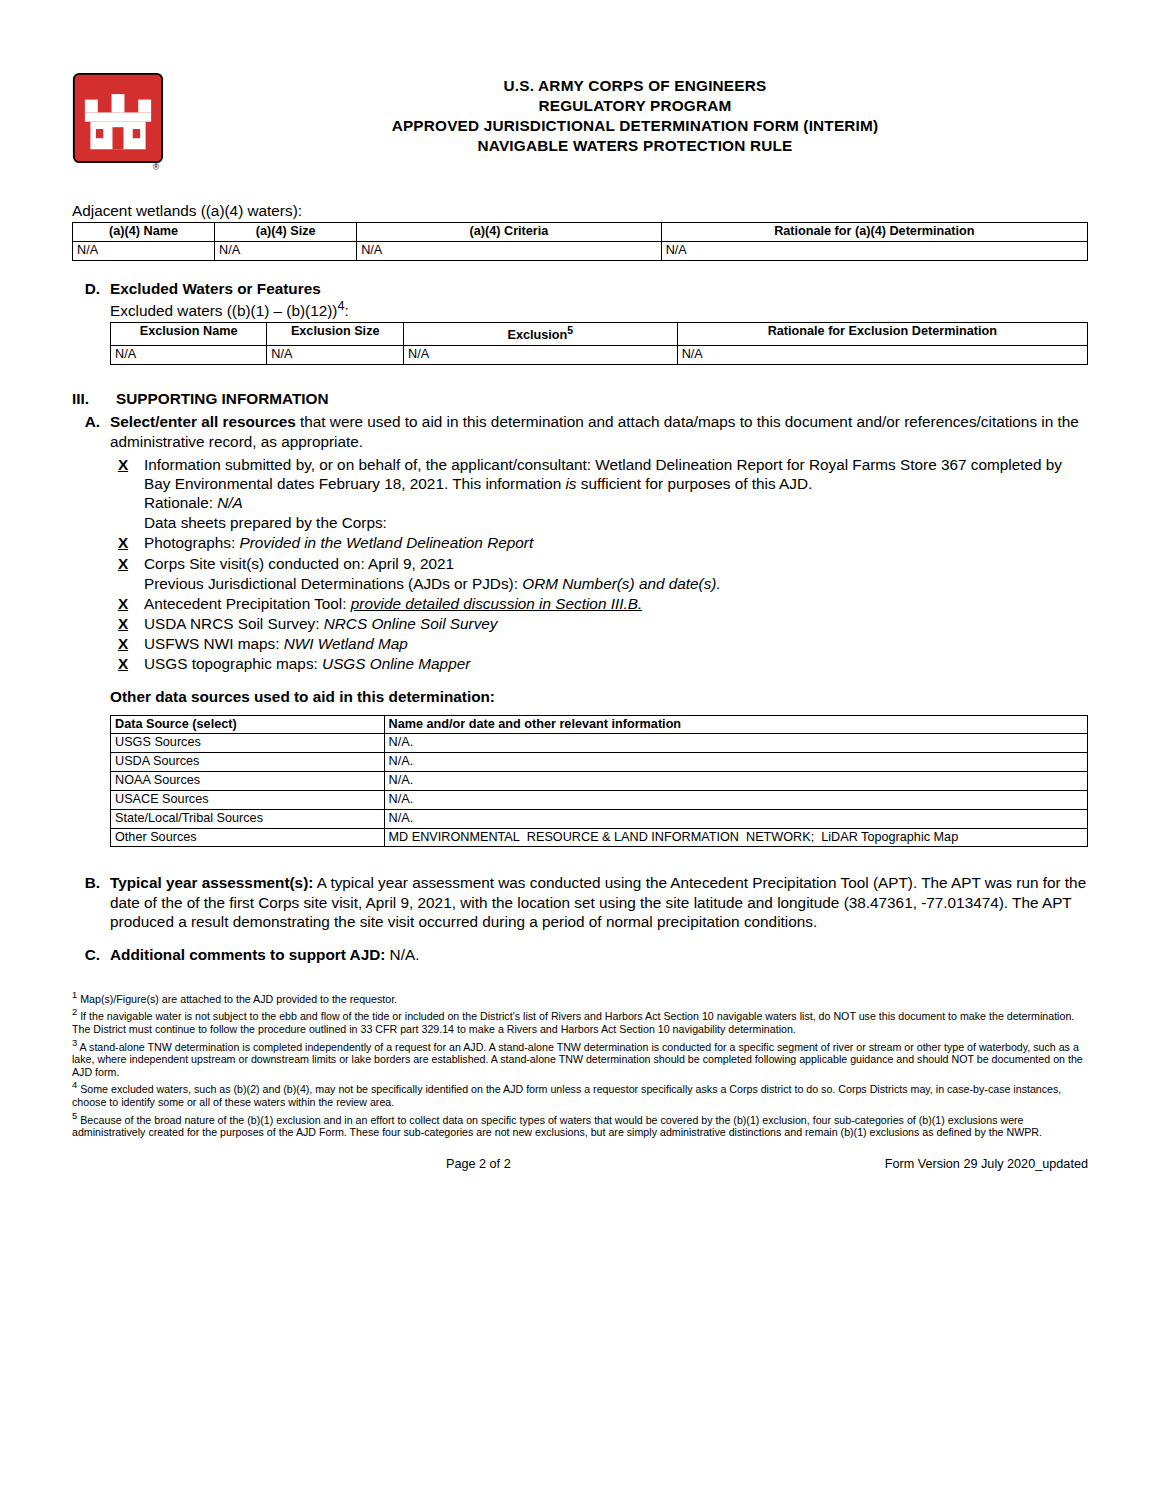®
U.S. ARMY CORPS OF ENGINEERS
REGULATORY PROGRAM
APPROVED JURISDICTIONAL DETERMINATION FORM (INTERIM)
NAVIGABLE WATERS PROTECTION RULE
Adjacent wetlands ((a)(4) waters):
| (a)(4) Name | (a)(4) Size | (a)(4) Criteria | Rationale for (a)(4) Determination |
| --- | --- | --- | --- |
| N/A | N/A | N/A | N/A |
D.
Excluded Waters or Features
Excluded waters ((b)(1) – (b)(12))4:
| Exclusion Name | Exclusion Size | Exclusion 5 | Rationale for Exclusion Determination |
| --- | --- | --- | --- |
| N/A | N/A | N/A | N/A |
III.
SUPPORTING INFORMATION
A.
Select/enter all resources that were used to aid in this determination and attach data/maps to this document and/or references/citations in the administrative record, as appropriate.
X Information submitted by, or on behalf of, the applicant/consultant: Wetland Delineation Report for Royal Farms Store 367 completed by Bay Environmental dates February 18, 2021. This information is sufficient for purposes of this AJD.
Rationale: N/A
__ Data sheets prepared by the Corps:
X Photographs: Provided in the Wetland Delineation Report
X Corps Site visit(s) conducted on: April 9, 2021
__ Previous Jurisdictional Determinations (AJDs or PJDs): ORM Number(s) and date(s).
X Antecedent Precipitation Tool: provide detailed discussion in Section III.B.
X USDA NRCS Soil Survey: NRCS Online Soil Survey
X USFWS NWI maps: NWI Wetland Map
X USGS topographic maps: USGS Online Mapper
Other data sources used to aid in this determination:
| Data Source (select) | Name and/or date and other relevant information |
| --- | --- |
| USGS Sources | N/A. |
| USDA Sources | N/A. |
| NOAA Sources | N/A. |
| USACE Sources | N/A. |
| State/Local/Tribal Sources | N/A. |
| Other Sources | MD ENVIRONMENTAL RESOURCE & LAND INFORMATION NETWORK; LiDAR Topographic Map |
B.
Typical year assessment(s): A typical year assessment was conducted using the Antecedent Precipitation Tool (APT). The APT was run for the date of the of the first Corps site visit, April 9, 2021, with the location set using the site latitude and longitude (38.47361, -77.013474). The APT produced a result demonstrating the site visit occurred during a period of normal precipitation conditions.
C.
Additional comments to support AJD: N/A.
1 Map(s)/Figure(s) are attached to the AJD provided to the requestor.
2 If the navigable water is not subject to the ebb and flow of the tide or included on the District’s list of Rivers and Harbors Act Section 10 navigable waters list, do NOT use this document to make the determination. The District must continue to follow the procedure outlined in 33 CFR part 329.14 to make a Rivers and Harbors Act Section 10 navigability determination.
3 A stand-alone TNW determination is completed independently of a request for an AJD. A stand-alone TNW determination is conducted for a specific segment of river or stream or other type of waterbody, such as a lake, where independent upstream or downstream limits or lake borders are established. A stand-alone TNW determination should be completed following applicable guidance and should NOT be documented on the AJD form.
4 Some excluded waters, such as (b)(2) and (b)(4), may not be specifically identified on the AJD form unless a requestor specifically asks a Corps district to do so. Corps Districts may, in case-by-case instances, choose to identify some or all of these waters within the review area.
5 Because of the broad nature of the (b)(1) exclusion and in an effort to collect data on specific types of waters that would be covered by the (b)(1) exclusion, four sub-categories of (b)(1) exclusions were administratively created for the purposes of the AJD Form. These four sub-categories are not new exclusions, but are simply administrative distinctions and remain (b)(1) exclusions as defined by the NWPR.
Page 2 of 2
Form Version 29 July 2020_updated